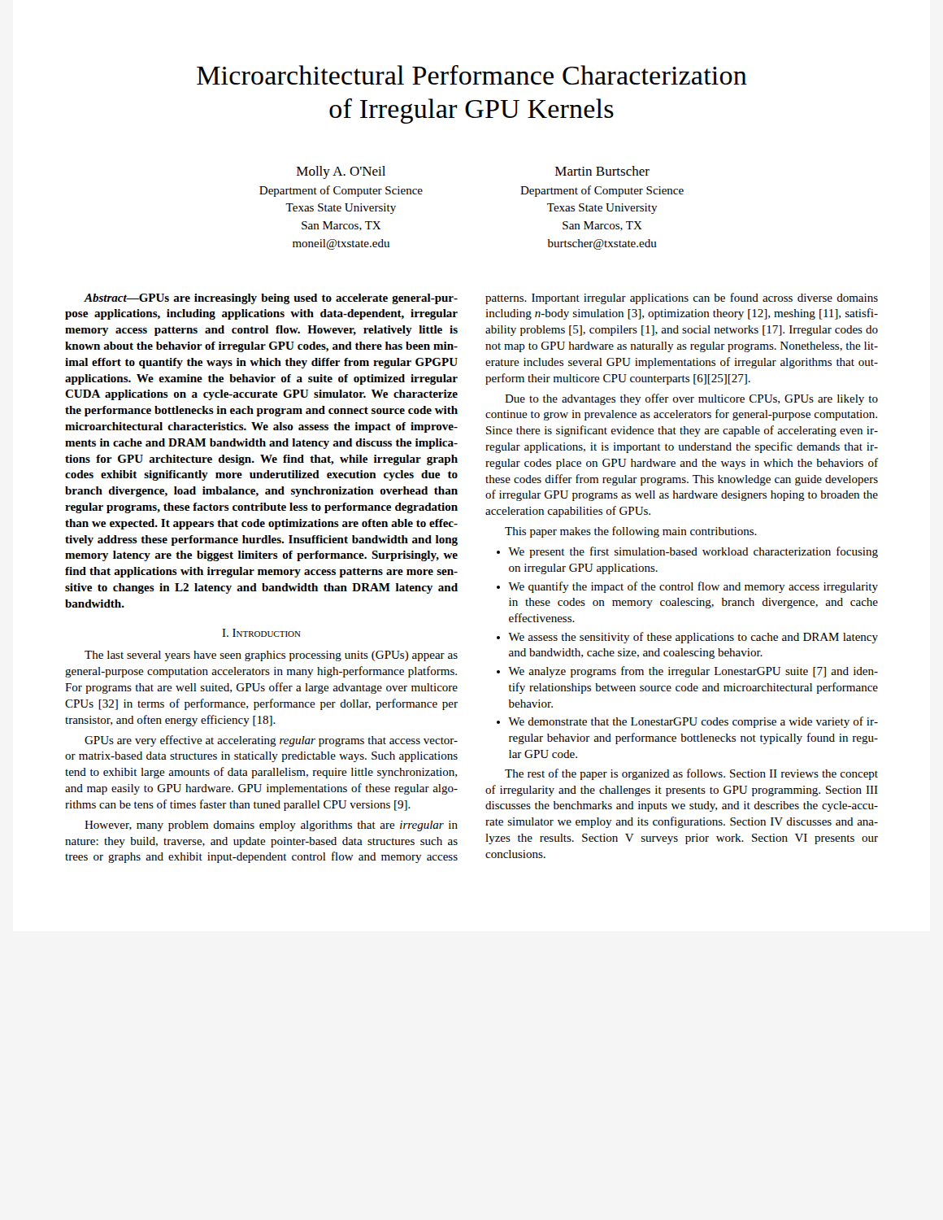Microarchitectural Performance Characterization
of Irregular GPU Kernels
Molly A. O'Neil
Department of Computer Science
Texas State University
San Marcos, TX
moneil@txstate.edu
Martin Burtscher
Department of Computer Science
Texas State University
San Marcos, TX
burtscher@txstate.edu
Abstract—GPUs are increasingly being used to accelerate general-purpose applications, including applications with data-dependent, irregular memory access patterns and control flow. However, relatively little is known about the behavior of irregular GPU codes, and there has been minimal effort to quantify the ways in which they differ from regular GPGPU applications. We examine the behavior of a suite of optimized irregular CUDA applications on a cycle-accurate GPU simulator. We characterize the performance bottlenecks in each program and connect source code with microarchitectural characteristics. We also assess the impact of improvements in cache and DRAM bandwidth and latency and discuss the implications for GPU architecture design. We find that, while irregular graph codes exhibit significantly more underutilized execution cycles due to branch divergence, load imbalance, and synchronization overhead than regular programs, these factors contribute less to performance degradation than we expected. It appears that code optimizations are often able to effectively address these performance hurdles. Insufficient bandwidth and long memory latency are the biggest limiters of performance. Surprisingly, we find that applications with irregular memory access patterns are more sensitive to changes in L2 latency and bandwidth than DRAM latency and bandwidth.
I. Introduction
The last several years have seen graphics processing units (GPUs) appear as general-purpose computation accelerators in many high-performance platforms. For programs that are well suited, GPUs offer a large advantage over multicore CPUs [32] in terms of performance, performance per dollar, performance per transistor, and often energy efficiency [18].
GPUs are very effective at accelerating regular programs that access vector- or matrix-based data structures in statically predictable ways. Such applications tend to exhibit large amounts of data parallelism, require little synchronization, and map easily to GPU hardware. GPU implementations of these regular algorithms can be tens of times faster than tuned parallel CPU versions [9].
However, many problem domains employ algorithms that are irregular in nature: they build, traverse, and update pointer-based data structures such as trees or graphs and exhibit input-dependent control flow and memory access patterns. Important irregular applications can be found across diverse domains including n-body simulation [3], optimization theory [12], meshing [11], satisfiability problems [5], compilers [1], and social networks [17]. Irregular codes do not map to GPU hardware as naturally as regular programs. Nonetheless, the literature includes several GPU implementations of irregular algorithms that outperform their multicore CPU counterparts [6][25][27].
Due to the advantages they offer over multicore CPUs, GPUs are likely to continue to grow in prevalence as accelerators for general-purpose computation. Since there is significant evidence that they are capable of accelerating even irregular applications, it is important to understand the specific demands that irregular codes place on GPU hardware and the ways in which the behaviors of these codes differ from regular programs. This knowledge can guide developers of irregular GPU programs as well as hardware designers hoping to broaden the acceleration capabilities of GPUs.
This paper makes the following main contributions.
We present the first simulation-based workload characterization focusing on irregular GPU applications.
We quantify the impact of the control flow and memory access irregularity in these codes on memory coalescing, branch divergence, and cache effectiveness.
We assess the sensitivity of these applications to cache and DRAM latency and bandwidth, cache size, and coalescing behavior.
We analyze programs from the irregular LonestarGPU suite [7] and identify relationships between source code and microarchitectural performance behavior.
We demonstrate that the LonestarGPU codes comprise a wide variety of irregular behavior and performance bottlenecks not typically found in regular GPU code.
The rest of the paper is organized as follows. Section II reviews the concept of irregularity and the challenges it presents to GPU programming. Section III discusses the benchmarks and inputs we study, and it describes the cycle-accurate simulator we employ and its configurations. Section IV discusses and analyzes the results. Section V surveys prior work. Section VI presents our conclusions.